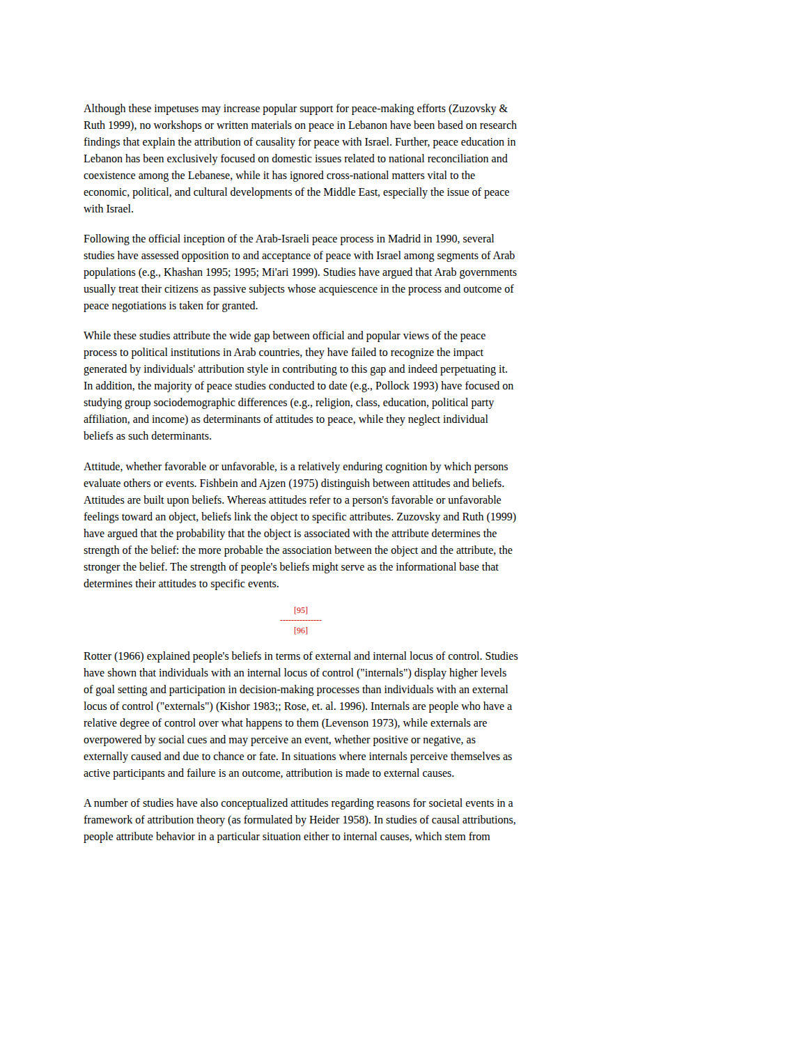Although these impetuses may increase popular support for peace-making efforts (Zuzovsky & Ruth 1999), no workshops or written materials on peace in Lebanon have been based on research findings that explain the attribution of causality for peace with Israel. Further, peace education in Lebanon has been exclusively focused on domestic issues related to national reconciliation and coexistence among the Lebanese, while it has ignored cross-national matters vital to the economic, political, and cultural developments of the Middle East, especially the issue of peace with Israel.
Following the official inception of the Arab-Israeli peace process in Madrid in 1990, several studies have assessed opposition to and acceptance of peace with Israel among segments of Arab populations (e.g., Khashan 1995; 1995; Mi'ari 1999). Studies have argued that Arab governments usually treat their citizens as passive subjects whose acquiescence in the process and outcome of peace negotiations is taken for granted.
While these studies attribute the wide gap between official and popular views of the peace process to political institutions in Arab countries, they have failed to recognize the impact generated by individuals' attribution style in contributing to this gap and indeed perpetuating it. In addition, the majority of peace studies conducted to date (e.g., Pollock 1993) have focused on studying group sociodemographic differences (e.g., religion, class, education, political party affiliation, and income) as determinants of attitudes to peace, while they neglect individual beliefs as such determinants.
Attitude, whether favorable or unfavorable, is a relatively enduring cognition by which persons evaluate others or events. Fishbein and Ajzen (1975) distinguish between attitudes and beliefs. Attitudes are built upon beliefs. Whereas attitudes refer to a person's favorable or unfavorable feelings toward an object, beliefs link the object to specific attributes. Zuzovsky and Ruth (1999) have argued that the probability that the object is associated with the attribute determines the strength of the belief: the more probable the association between the object and the attribute, the stronger the belief. The strength of people's beliefs might serve as the informational base that determines their attitudes to specific events.
[95] --------------- [96]
Rotter (1966) explained people's beliefs in terms of external and internal locus of control. Studies have shown that individuals with an internal locus of control ("internals") display higher levels of goal setting and participation in decision-making processes than individuals with an external locus of control ("externals") (Kishor 1983;; Rose, et. al. 1996). Internals are people who have a relative degree of control over what happens to them (Levenson 1973), while externals are overpowered by social cues and may perceive an event, whether positive or negative, as externally caused and due to chance or fate. In situations where internals perceive themselves as active participants and failure is an outcome, attribution is made to external causes.
A number of studies have also conceptualized attitudes regarding reasons for societal events in a framework of attribution theory (as formulated by Heider 1958). In studies of causal attributions, people attribute behavior in a particular situation either to internal causes, which stem from